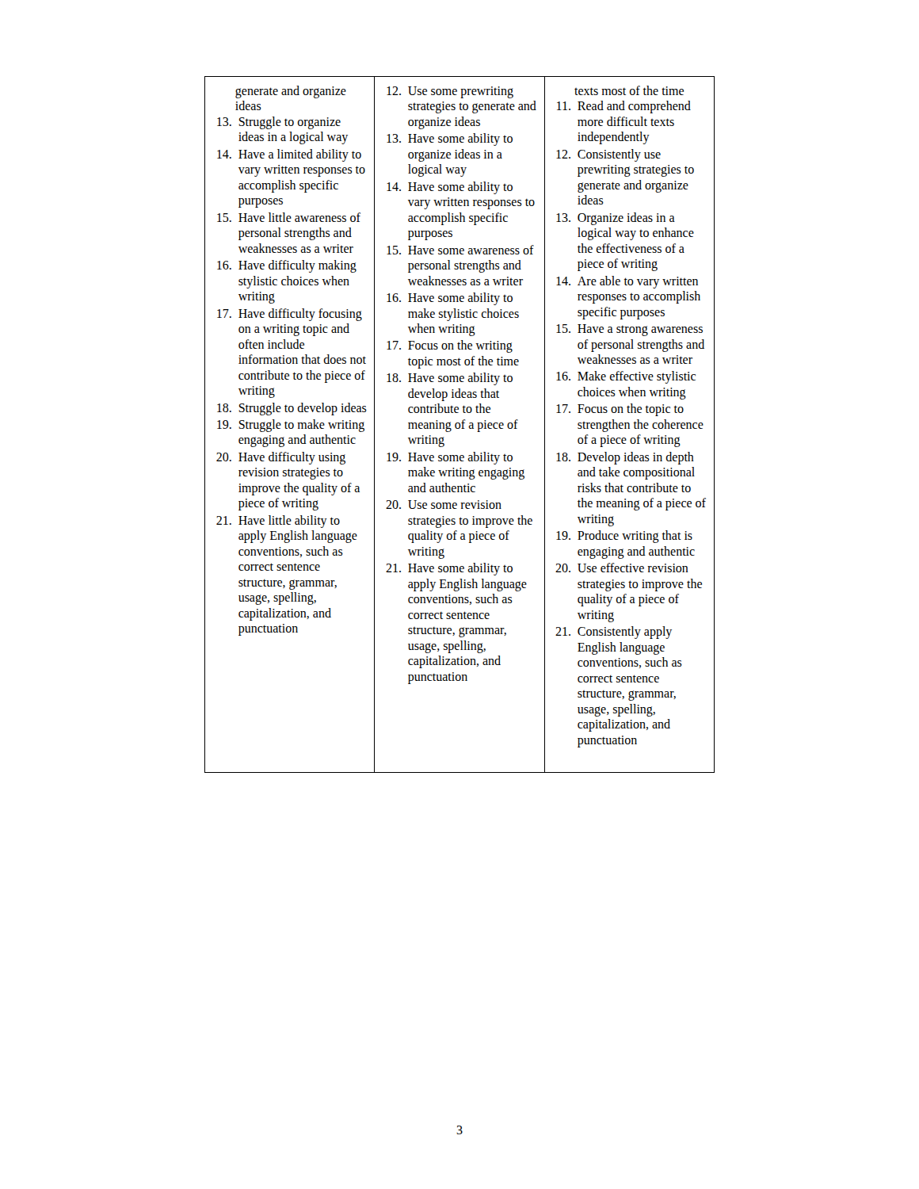| generate and organize ideas Struggle to organize ideas in a logical way Have a limited ability to vary written responses to accomplish specific purposes Have little awareness of personal strengths and weaknesses as a writer Have difficulty making stylistic choices when writing Have difficulty focusing on a writing topic and often include information that does not contribute to the piece of writing Struggle to develop ideas Struggle to make writing engaging and authentic Have difficulty using revision strategies to improve the quality of a piece of writing Have little ability to apply English language conventions, such as correct sentence structure, grammar, usage, spelling, capitalization, and punctuation | Use some prewriting strategies to generate and organize ideas Have some ability to organize ideas in a logical way Have some ability to vary written responses to accomplish specific purposes Have some awareness of personal strengths and weaknesses as a writer Have some ability to make stylistic choices when writing Focus on the writing topic most of the time Have some ability to develop ideas that contribute to the meaning of a piece of writing Have some ability to make writing engaging and authentic Use some revision strategies to improve the quality of a piece of writing Have some ability to apply English language conventions, such as correct sentence structure, grammar, usage, spelling, capitalization, and punctuation | texts most of the time Read and comprehend more difficult texts independently Consistently use prewriting strategies to generate and organize ideas Organize ideas in a logical way to enhance the effectiveness of a piece of writing Are able to vary written responses to accomplish specific purposes Have a strong awareness of personal strengths and weaknesses as a writer Make effective stylistic choices when writing Focus on the topic to strengthen the coherence of a piece of writing Develop ideas in depth and take compositional risks that contribute to the meaning of a piece of writing Produce writing that is engaging and authentic Use effective revision strategies to improve the quality of a piece of writing Consistently apply English language conventions, such as correct sentence structure, grammar, usage, spelling, capitalization, and punctuation |
3